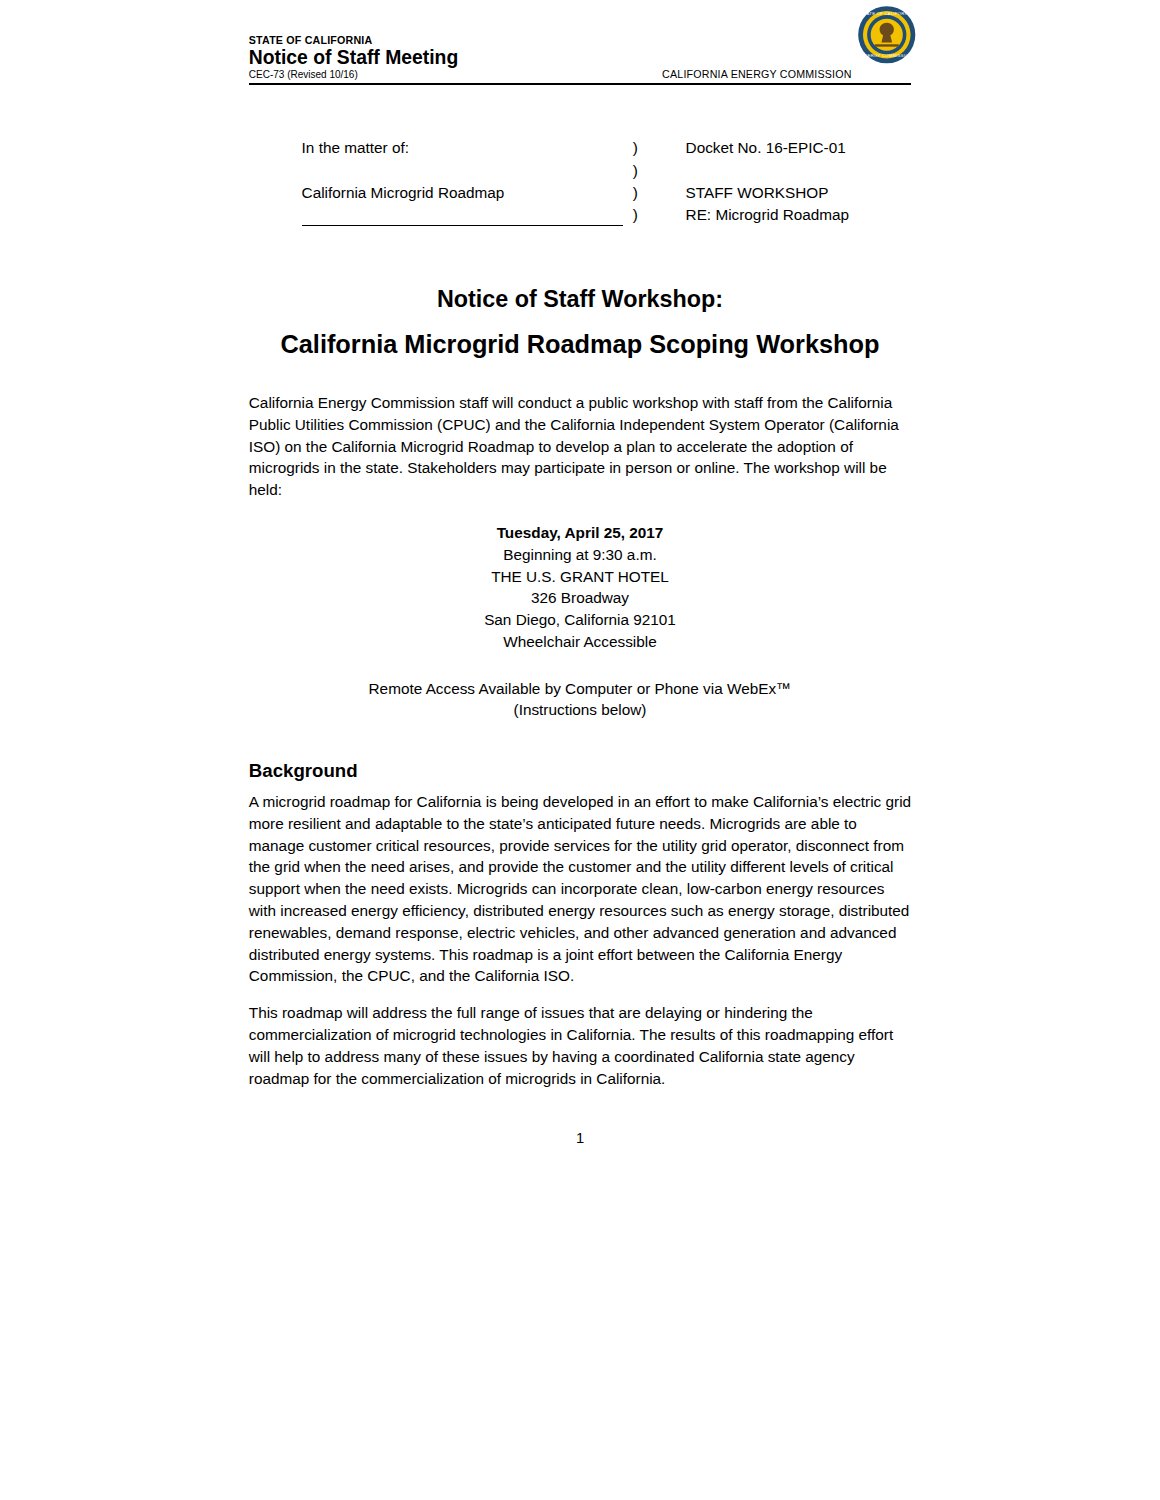STATE OF CALIFORNIA
Notice of Staff Meeting
CEC-73 (Revised 10/16)
CALIFORNIA ENERGY COMMISSION
STATE OF CALIFORNIA ENERGY COMMISSION
| In the matter of: | ) | Docket No. 16-EPIC-01 |
| | ) | |
| California Microgrid Roadmap | ) | STAFF WORKSHOP |
| | ) | RE: Microgrid Roadmap |
Notice of Staff Workshop:
California Microgrid Roadmap Scoping Workshop
California Energy Commission staff will conduct a public workshop with staff from the California Public Utilities Commission (CPUC) and the California Independent System Operator (California ISO) on the California Microgrid Roadmap to develop a plan to accelerate the adoption of microgrids in the state. Stakeholders may participate in person or online. The workshop will be held:
Tuesday, April 25, 2017
Beginning at 9:30 a.m.
THE U.S. GRANT HOTEL
326 Broadway
San Diego, California 92101
Wheelchair Accessible
Remote Access Available by Computer or Phone via WebEx™
(Instructions below)
Background
A microgrid roadmap for California is being developed in an effort to make California’s electric grid more resilient and adaptable to the state’s anticipated future needs. Microgrids are able to manage customer critical resources, provide services for the utility grid operator, disconnect from the grid when the need arises, and provide the customer and the utility different levels of critical support when the need exists. Microgrids can incorporate clean, low-carbon energy resources with increased energy efficiency, distributed energy resources such as energy storage, distributed renewables, demand response, electric vehicles, and other advanced generation and advanced distributed energy systems. This roadmap is a joint effort between the California Energy Commission, the CPUC, and the California ISO.
This roadmap will address the full range of issues that are delaying or hindering the commercialization of microgrid technologies in California. The results of this roadmapping effort will help to address many of these issues by having a coordinated California state agency roadmap for the commercialization of microgrids in California.
1